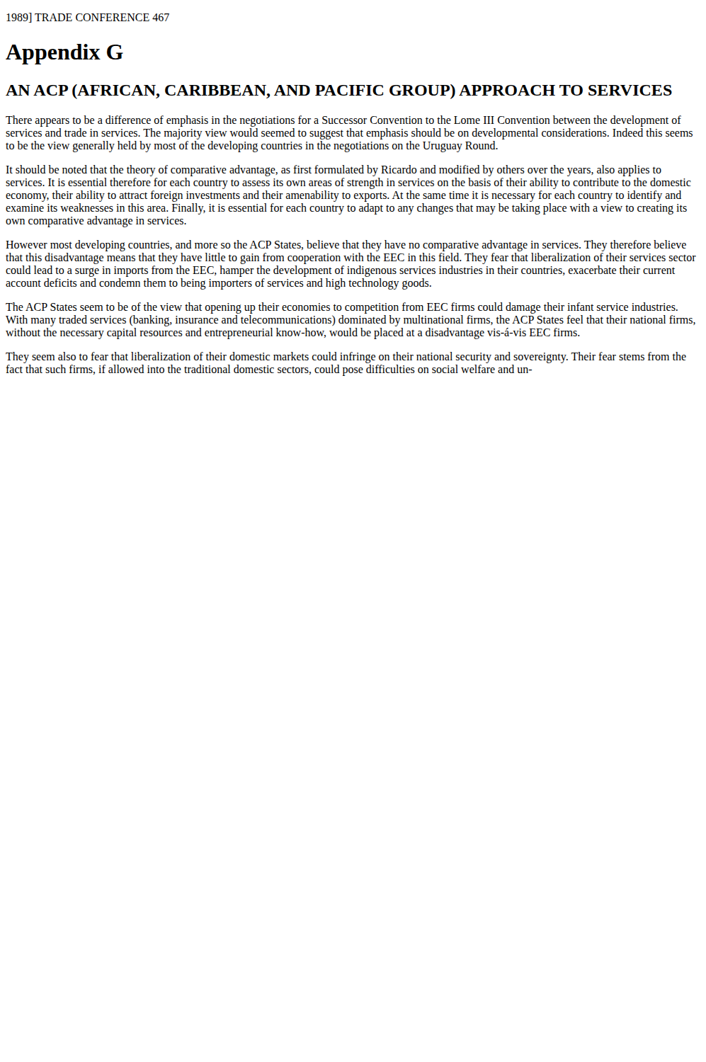1989] TRADE CONFERENCE 467
Appendix G
AN ACP (AFRICAN, CARIBBEAN, AND PACIFIC GROUP) APPROACH TO SERVICES
There appears to be a difference of emphasis in the negotiations for a Successor Convention to the Lome III Convention between the development of services and trade in services. The majority view would seemed to suggest that emphasis should be on developmental considerations. Indeed this seems to be the view generally held by most of the developing countries in the negotiations on the Uruguay Round.
It should be noted that the theory of comparative advantage, as first formulated by Ricardo and modified by others over the years, also applies to services. It is essential therefore for each country to assess its own areas of strength in services on the basis of their ability to contribute to the domestic economy, their ability to attract foreign investments and their amenability to exports. At the same time it is necessary for each country to identify and examine its weaknesses in this area. Finally, it is essential for each country to adapt to any changes that may be taking place with a view to creating its own comparative advantage in services.
However most developing countries, and more so the ACP States, believe that they have no comparative advantage in services. They therefore believe that this disadvantage means that they have little to gain from cooperation with the EEC in this field. They fear that liberalization of their services sector could lead to a surge in imports from the EEC, hamper the development of indigenous services industries in their countries, exacerbate their current account deficits and condemn them to being importers of services and high technology goods.
The ACP States seem to be of the view that opening up their economies to competition from EEC firms could damage their infant service industries. With many traded services (banking, insurance and telecommunications) dominated by multinational firms, the ACP States feel that their national firms, without the necessary capital resources and entrepreneurial know-how, would be placed at a disadvantage vis-á-vis EEC firms.
They seem also to fear that liberalization of their domestic markets could infringe on their national security and sovereignty. Their fear stems from the fact that such firms, if allowed into the traditional domestic sectors, could pose difficulties on social welfare and un-